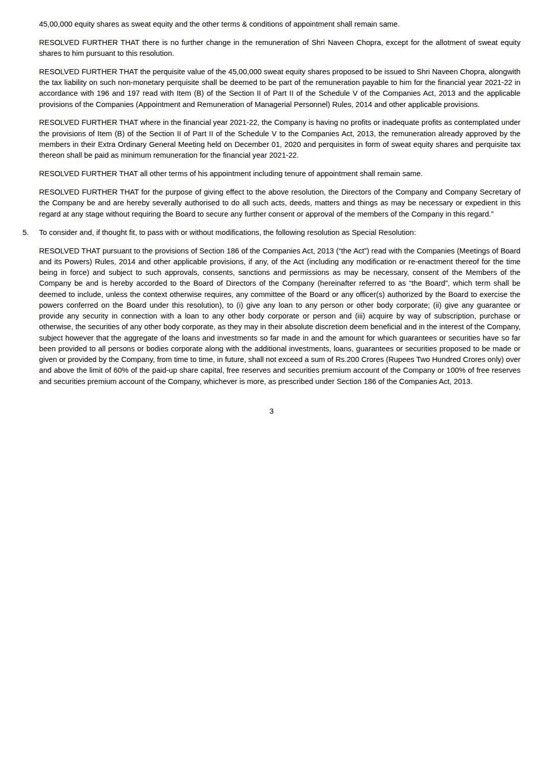45,00,000 equity shares as sweat equity and the other terms & conditions of appointment shall remain same.
RESOLVED FURTHER THAT there is no further change in the remuneration of Shri Naveen Chopra, except for the allotment of sweat equity shares to him pursuant to this resolution.
RESOLVED FURTHER THAT the perquisite value of the 45,00,000 sweat equity shares proposed to be issued to Shri Naveen Chopra, alongwith the tax liability on such non-monetary perquisite shall be deemed to be part of the remuneration payable to him for the financial year 2021-22 in accordance with 196 and 197 read with Item (B) of the Section II of Part II of the Schedule V of the Companies Act, 2013 and the applicable provisions of the Companies (Appointment and Remuneration of Managerial Personnel) Rules, 2014 and other applicable provisions.
RESOLVED FURTHER THAT where in the financial year 2021-22, the Company is having no profits or inadequate profits as contemplated under the provisions of Item (B) of the Section II of Part II of the Schedule V to the Companies Act, 2013, the remuneration already approved by the members in their Extra Ordinary General Meeting held on December 01, 2020 and perquisites in form of sweat equity shares and perquisite tax thereon shall be paid as minimum remuneration for the financial year 2021-22.
RESOLVED FURTHER THAT all other terms of his appointment including tenure of appointment shall remain same.
RESOLVED FURTHER THAT for the purpose of giving effect to the above resolution, the Directors of the Company and Company Secretary of the Company be and are hereby severally authorised to do all such acts, deeds, matters and things as may be necessary or expedient in this regard at any stage without requiring the Board to secure any further consent or approval of the members of the Company in this regard.”
5. To consider and, if thought fit, to pass with or without modifications, the following resolution as Special Resolution:
RESOLVED THAT pursuant to the provisions of Section 186 of the Companies Act, 2013 (“the Act”) read with the Companies (Meetings of Board and its Powers) Rules, 2014 and other applicable provisions, if any, of the Act (including any modification or re-enactment thereof for the time being in force) and subject to such approvals, consents, sanctions and permissions as may be necessary, consent of the Members of the Company be and is hereby accorded to the Board of Directors of the Company (hereinafter referred to as “the Board”, which term shall be deemed to include, unless the context otherwise requires, any committee of the Board or any officer(s) authorized by the Board to exercise the powers conferred on the Board under this resolution), to (i) give any loan to any person or other body corporate; (ii) give any guarantee or provide any security in connection with a loan to any other body corporate or person and (iii) acquire by way of subscription, purchase or otherwise, the securities of any other body corporate, as they may in their absolute discretion deem beneficial and in the interest of the Company, subject however that the aggregate of the loans and investments so far made in and the amount for which guarantees or securities have so far been provided to all persons or bodies corporate along with the additional investments, loans, guarantees or securities proposed to be made or given or provided by the Company, from time to time, in future, shall not exceed a sum of Rs.200 Crores (Rupees Two Hundred Crores only) over and above the limit of 60% of the paid-up share capital, free reserves and securities premium account of the Company or 100% of free reserves and securities premium account of the Company, whichever is more, as prescribed under Section 186 of the Companies Act, 2013.
3